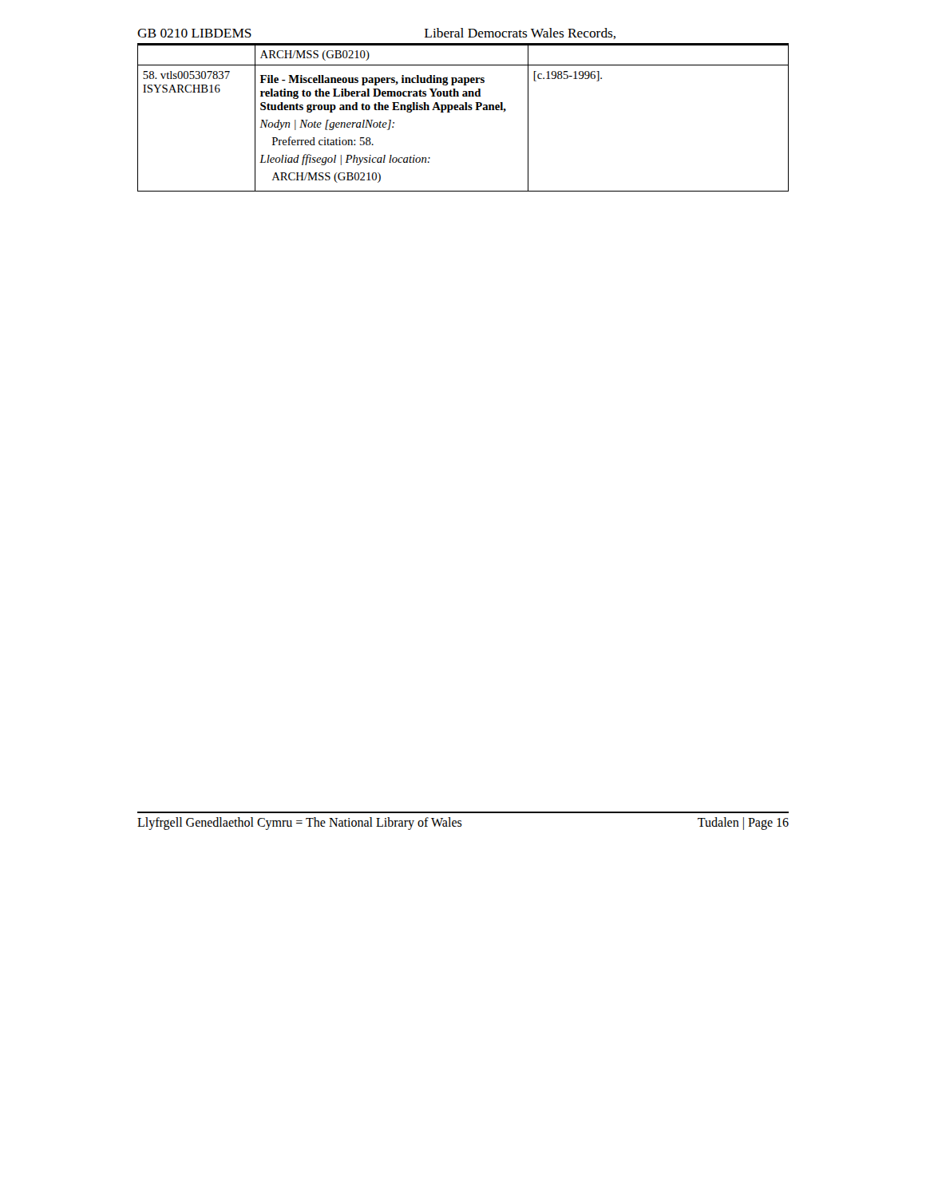GB 0210 LIBDEMS
Liberal Democrats Wales Records,
| | ARCH/MSS (GB0210) | |
| 58. vtls005307837 ISYSARCHB16 | File - Miscellaneous papers, including papers relating to the Liberal Democrats Youth and Students group and to the English Appeals Panel, Nodyn / Note [generalNote]: Preferred citation: 58. Lleoliad ffisegol / Physical location: ARCH/MSS (GB0210) | [c.1985-1996]. |
Llyfrgell Genedlaethol Cymru = The National Library of Wales
Tudalen | Page 16